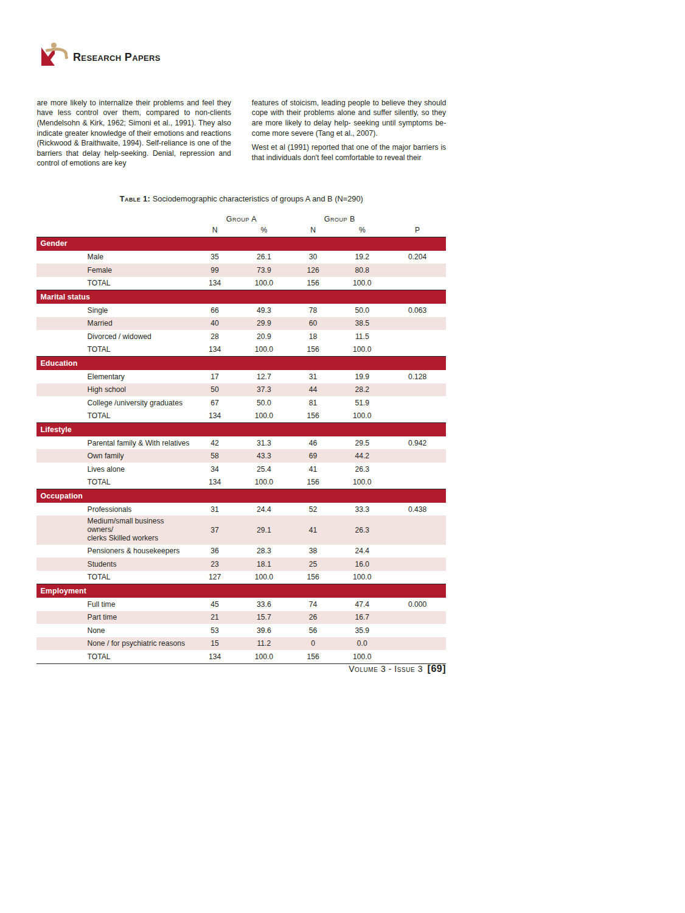Research Papers
are more likely to internalize their problems and feel they have less control over them, compared to non-clients (Mendelsohn & Kirk, 1962; Simoni et al., 1991). They also indicate greater knowledge of their emotions and reactions (Rickwood & Braithwaite, 1994). Self-reliance is one of the barriers that delay help-seeking. Denial, repression and control of emotions are key
features of stoicism, leading people to believe they should cope with their problems alone and suffer silently, so they are more likely to delay help- seeking until symptoms become more severe (Tang et al., 2007).
West et al (1991) reported that one of the major barriers is that individuals don't feel comfortable to reveal their
Table 1: Sociodemographic characteristics of groups A and B (N=290)
| | Group A | Group B | |
| --- | --- | --- | --- |
| | N | % | N | % | P |
| Gender |
| Male | 35 | 26.1 | 30 | 19.2 | 0.204 |
| Female | 99 | 73.9 | 126 | 80.8 | |
| TOTAL | 134 | 100.0 | 156 | 100.0 | |
| Marital status |
| Single | 66 | 49.3 | 78 | 50.0 | 0.063 |
| Married | 40 | 29.9 | 60 | 38.5 | |
| Divorced / widowed | 28 | 20.9 | 18 | 11.5 | |
| TOTAL | 134 | 100.0 | 156 | 100.0 | |
| Education |
| Elementary | 17 | 12.7 | 31 | 19.9 | 0.128 |
| High school | 50 | 37.3 | 44 | 28.2 | |
| College /university graduates | 67 | 50.0 | 81 | 51.9 | |
| TOTAL | 134 | 100.0 | 156 | 100.0 | |
| Lifestyle |
| Parental family & With relatives | 42 | 31.3 | 46 | 29.5 | 0.942 |
| Own family | 58 | 43.3 | 69 | 44.2 | |
| Lives alone | 34 | 25.4 | 41 | 26.3 | |
| TOTAL | 134 | 100.0 | 156 | 100.0 | |
| Occupation |
| Professionals | 31 | 24.4 | 52 | 33.3 | 0.438 |
| Medium/small business owners/ clerks Skilled workers | 37 | 29.1 | 41 | 26.3 | |
| Pensioners & housekeepers | 36 | 28.3 | 38 | 24.4 | |
| Students | 23 | 18.1 | 25 | 16.0 | |
| TOTAL | 127 | 100.0 | 156 | 100.0 | |
| Employment |
| Full time | 45 | 33.6 | 74 | 47.4 | 0.000 |
| Part time | 21 | 15.7 | 26 | 16.7 | |
| None | 53 | 39.6 | 56 | 35.9 | |
| None / for psychiatric reasons | 15 | 11.2 | 0 | 0.0 | |
| TOTAL | 134 | 100.0 | 156 | 100.0 | |
Volume 3 - Issue 3 [69]